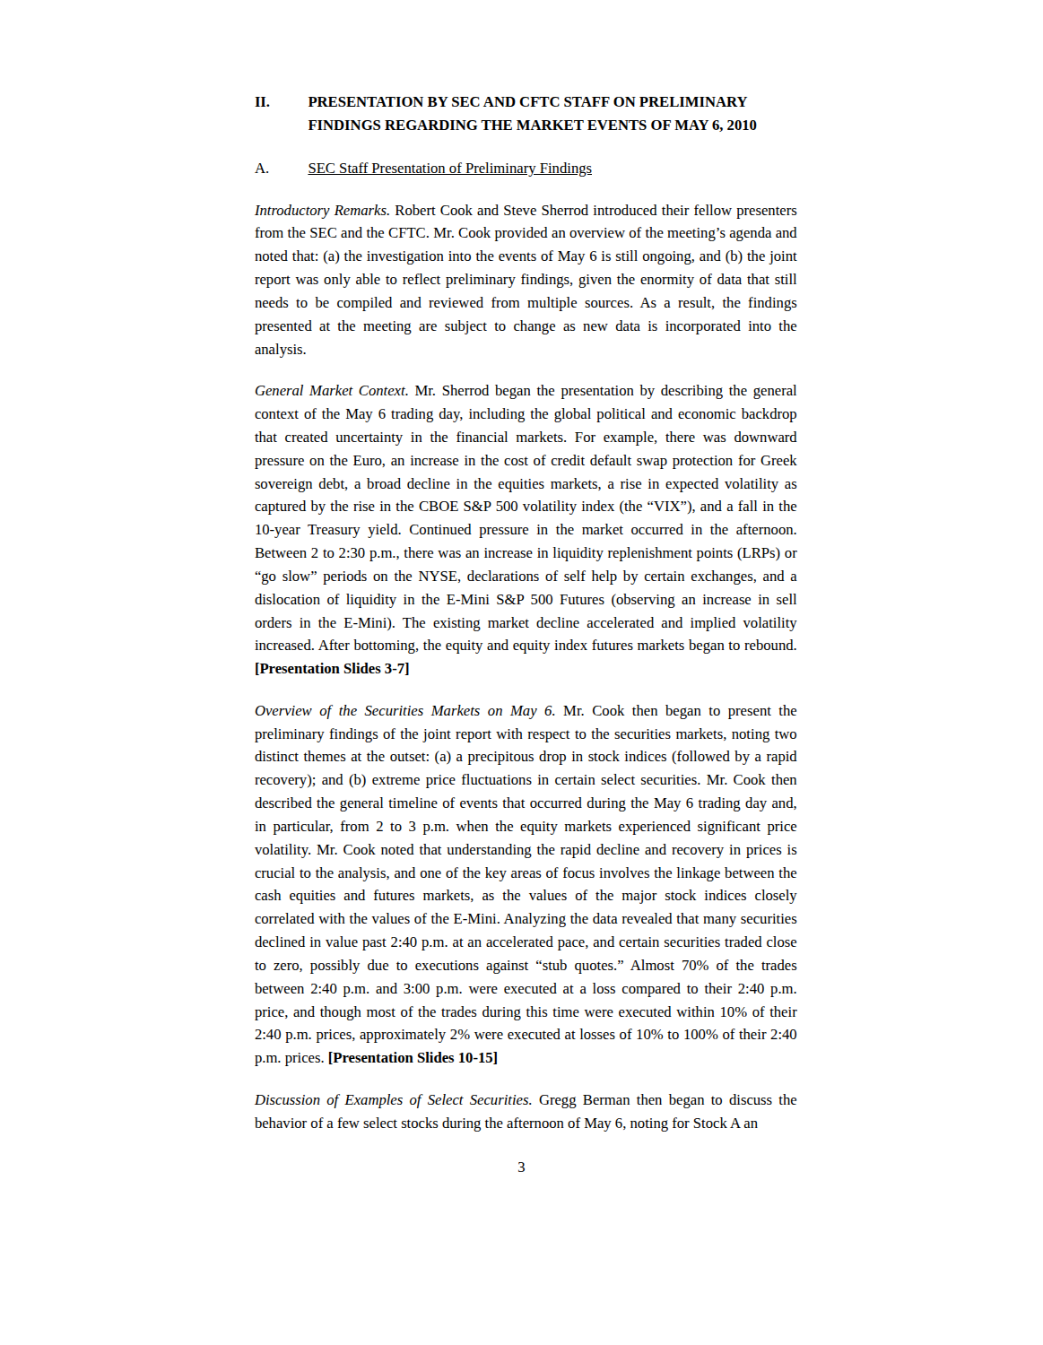II. Presentation by SEC and CFTC Staff on Preliminary Findings Regarding the Market Events of May 6, 2010
A. SEC Staff Presentation of Preliminary Findings
Introductory Remarks. Robert Cook and Steve Sherrod introduced their fellow presenters from the SEC and the CFTC. Mr. Cook provided an overview of the meeting’s agenda and noted that: (a) the investigation into the events of May 6 is still ongoing, and (b) the joint report was only able to reflect preliminary findings, given the enormity of data that still needs to be compiled and reviewed from multiple sources. As a result, the findings presented at the meeting are subject to change as new data is incorporated into the analysis.
General Market Context. Mr. Sherrod began the presentation by describing the general context of the May 6 trading day, including the global political and economic backdrop that created uncertainty in the financial markets. For example, there was downward pressure on the Euro, an increase in the cost of credit default swap protection for Greek sovereign debt, a broad decline in the equities markets, a rise in expected volatility as captured by the rise in the CBOE S&P 500 volatility index (the “VIX”), and a fall in the 10-year Treasury yield. Continued pressure in the market occurred in the afternoon. Between 2 to 2:30 p.m., there was an increase in liquidity replenishment points (LRPs) or “go slow” periods on the NYSE, declarations of self help by certain exchanges, and a dislocation of liquidity in the E-Mini S&P 500 Futures (observing an increase in sell orders in the E-Mini). The existing market decline accelerated and implied volatility increased. After bottoming, the equity and equity index futures markets began to rebound. [Presentation Slides 3-7]
Overview of the Securities Markets on May 6. Mr. Cook then began to present the preliminary findings of the joint report with respect to the securities markets, noting two distinct themes at the outset: (a) a precipitous drop in stock indices (followed by a rapid recovery); and (b) extreme price fluctuations in certain select securities. Mr. Cook then described the general timeline of events that occurred during the May 6 trading day and, in particular, from 2 to 3 p.m. when the equity markets experienced significant price volatility. Mr. Cook noted that understanding the rapid decline and recovery in prices is crucial to the analysis, and one of the key areas of focus involves the linkage between the cash equities and futures markets, as the values of the major stock indices closely correlated with the values of the E-Mini. Analyzing the data revealed that many securities declined in value past 2:40 p.m. at an accelerated pace, and certain securities traded close to zero, possibly due to executions against “stub quotes.” Almost 70% of the trades between 2:40 p.m. and 3:00 p.m. were executed at a loss compared to their 2:40 p.m. price, and though most of the trades during this time were executed within 10% of their 2:40 p.m. prices, approximately 2% were executed at losses of 10% to 100% of their 2:40 p.m. prices. [Presentation Slides 10-15]
Discussion of Examples of Select Securities. Gregg Berman then began to discuss the behavior of a few select stocks during the afternoon of May 6, noting for Stock A an
3